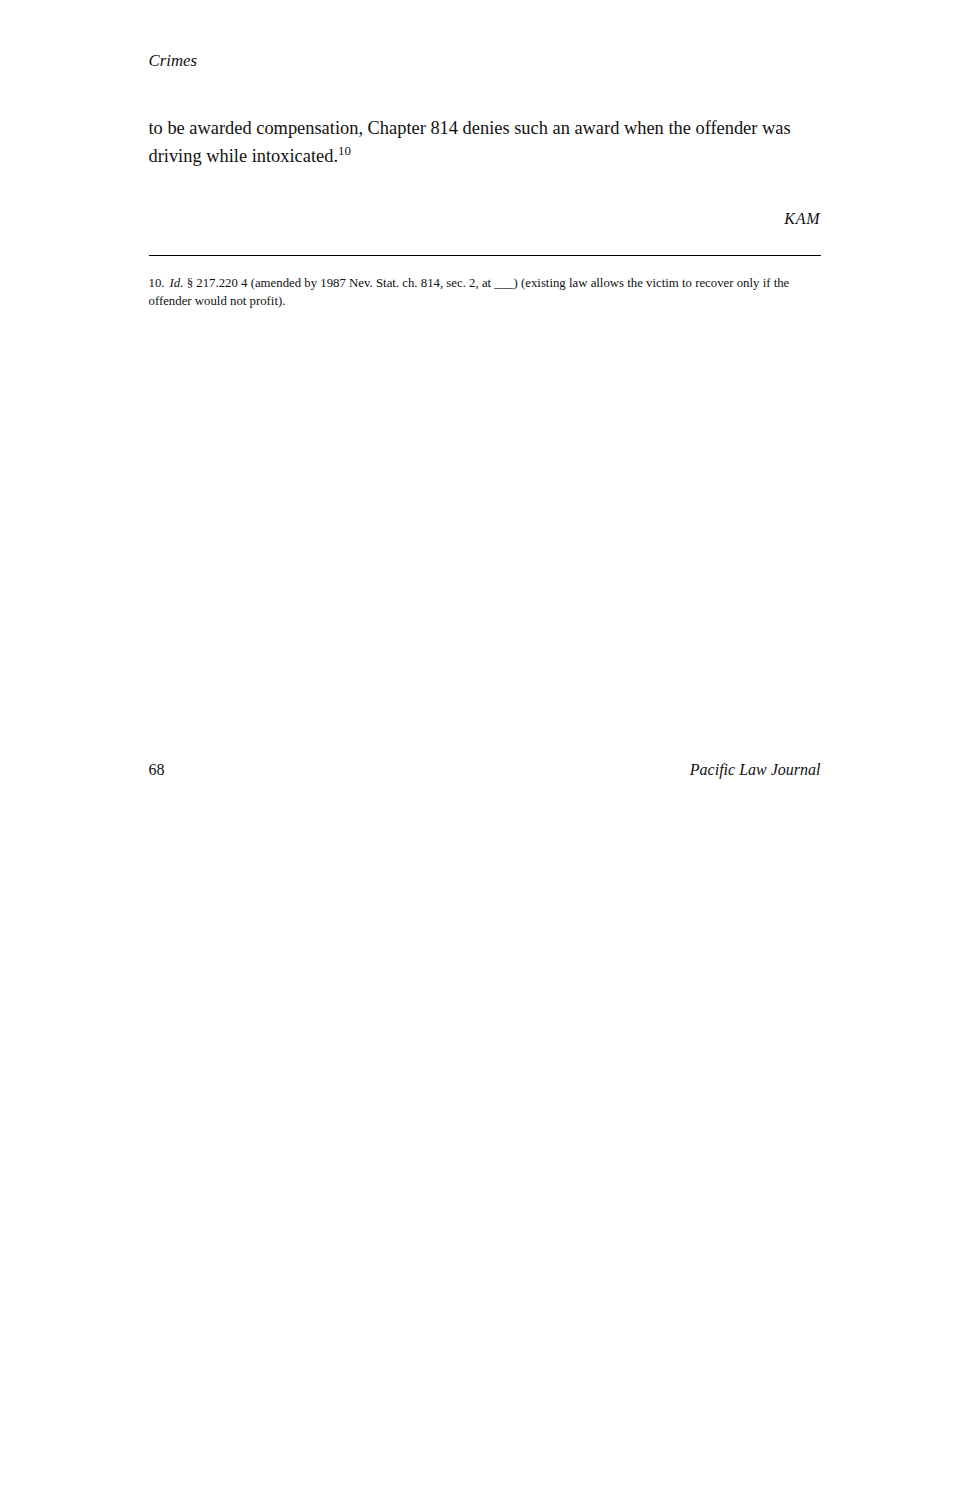Crimes
to be awarded compensation, Chapter 814 denies such an award when the offender was driving while intoxicated.10
KAM
10. Id. § 217.220 4 (amended by 1987 Nev. Stat. ch. 814, sec. 2, at ___) (existing law allows the victim to recover only if the offender would not profit).
68 Pacific Law Journal